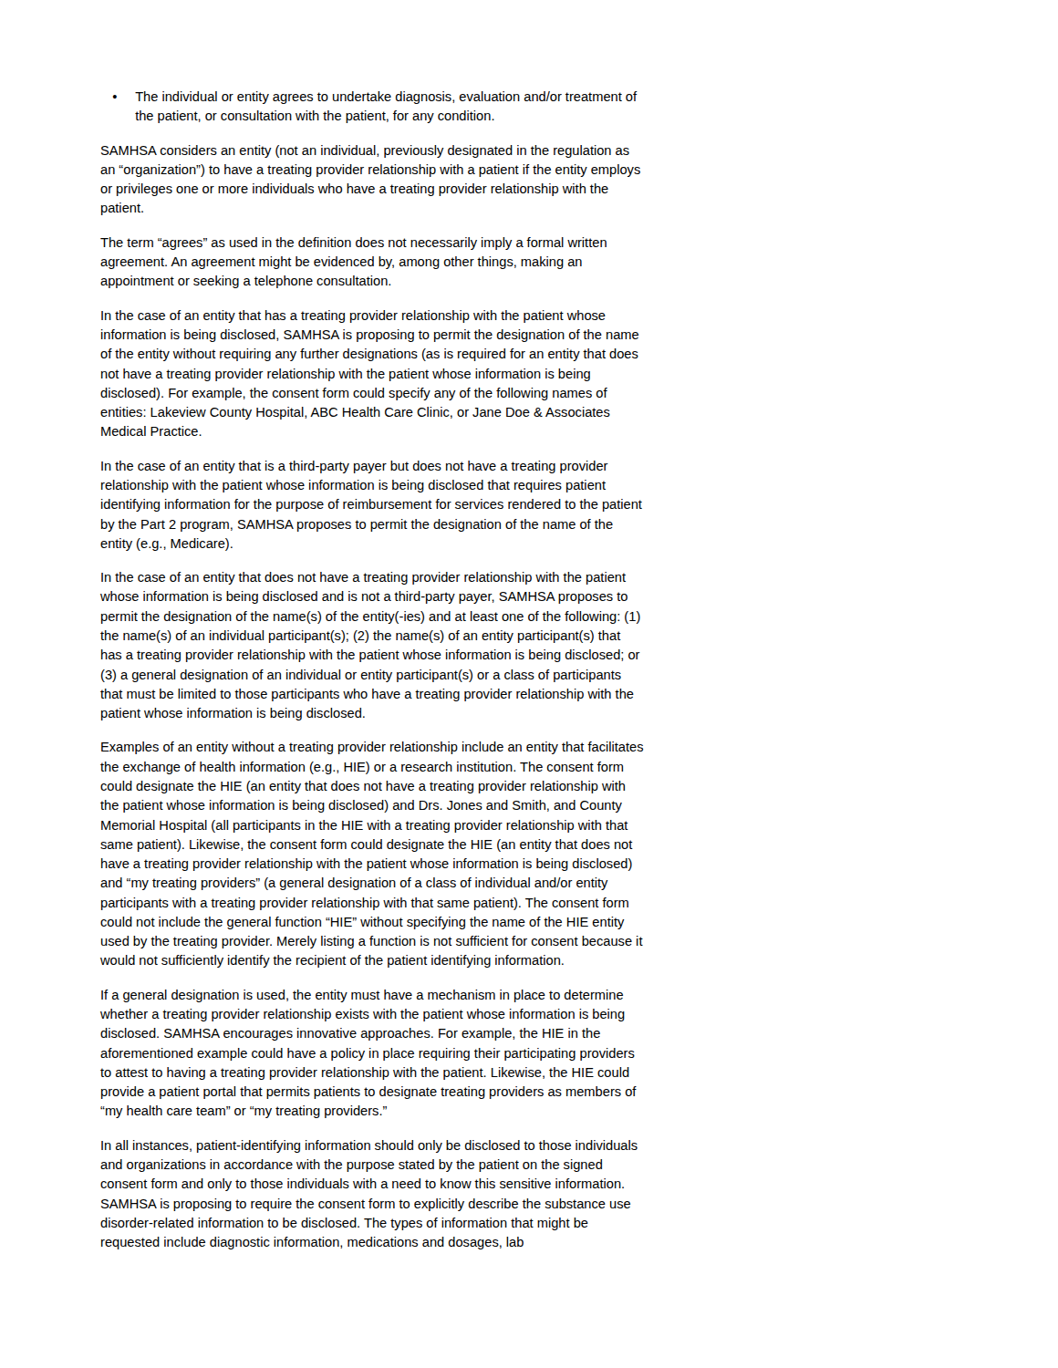The individual or entity agrees to undertake diagnosis, evaluation and/or treatment of the patient, or consultation with the patient, for any condition.
SAMHSA considers an entity (not an individual, previously designated in the regulation as an “organization”) to have a treating provider relationship with a patient if the entity employs or privileges one or more individuals who have a treating provider relationship with the patient.
The term “agrees” as used in the definition does not necessarily imply a formal written agreement. An agreement might be evidenced by, among other things, making an appointment or seeking a telephone consultation.
In the case of an entity that has a treating provider relationship with the patient whose information is being disclosed, SAMHSA is proposing to permit the designation of the name of the entity without requiring any further designations (as is required for an entity that does not have a treating provider relationship with the patient whose information is being disclosed). For example, the consent form could specify any of the following names of entities: Lakeview County Hospital, ABC Health Care Clinic, or Jane Doe & Associates Medical Practice.
In the case of an entity that is a third-party payer but does not have a treating provider relationship with the patient whose information is being disclosed that requires patient identifying information for the purpose of reimbursement for services rendered to the patient by the Part 2 program, SAMHSA proposes to permit the designation of the name of the entity (e.g., Medicare).
In the case of an entity that does not have a treating provider relationship with the patient whose information is being disclosed and is not a third-party payer, SAMHSA proposes to permit the designation of the name(s) of the entity(-ies) and at least one of the following: (1) the name(s) of an individual participant(s); (2) the name(s) of an entity participant(s) that has a treating provider relationship with the patient whose information is being disclosed; or (3) a general designation of an individual or entity participant(s) or a class of participants that must be limited to those participants who have a treating provider relationship with the patient whose information is being disclosed.
Examples of an entity without a treating provider relationship include an entity that facilitates the exchange of health information (e.g., HIE) or a research institution. The consent form could designate the HIE (an entity that does not have a treating provider relationship with the patient whose information is being disclosed) and Drs. Jones and Smith, and County Memorial Hospital (all participants in the HIE with a treating provider relationship with that same patient). Likewise, the consent form could designate the HIE (an entity that does not have a treating provider relationship with the patient whose information is being disclosed) and “my treating providers” (a general designation of a class of individual and/or entity participants with a treating provider relationship with that same patient). The consent form could not include the general function “HIE” without specifying the name of the HIE entity used by the treating provider. Merely listing a function is not sufficient for consent because it would not sufficiently identify the recipient of the patient identifying information.
If a general designation is used, the entity must have a mechanism in place to determine whether a treating provider relationship exists with the patient whose information is being disclosed. SAMHSA encourages innovative approaches. For example, the HIE in the aforementioned example could have a policy in place requiring their participating providers to attest to having a treating provider relationship with the patient. Likewise, the HIE could provide a patient portal that permits patients to designate treating providers as members of “my health care team” or “my treating providers.”
In all instances, patient-identifying information should only be disclosed to those individuals and organizations in accordance with the purpose stated by the patient on the signed consent form and only to those individuals with a need to know this sensitive information. SAMHSA is proposing to require the consent form to explicitly describe the substance use disorder-related information to be disclosed. The types of information that might be requested include diagnostic information, medications and dosages, lab